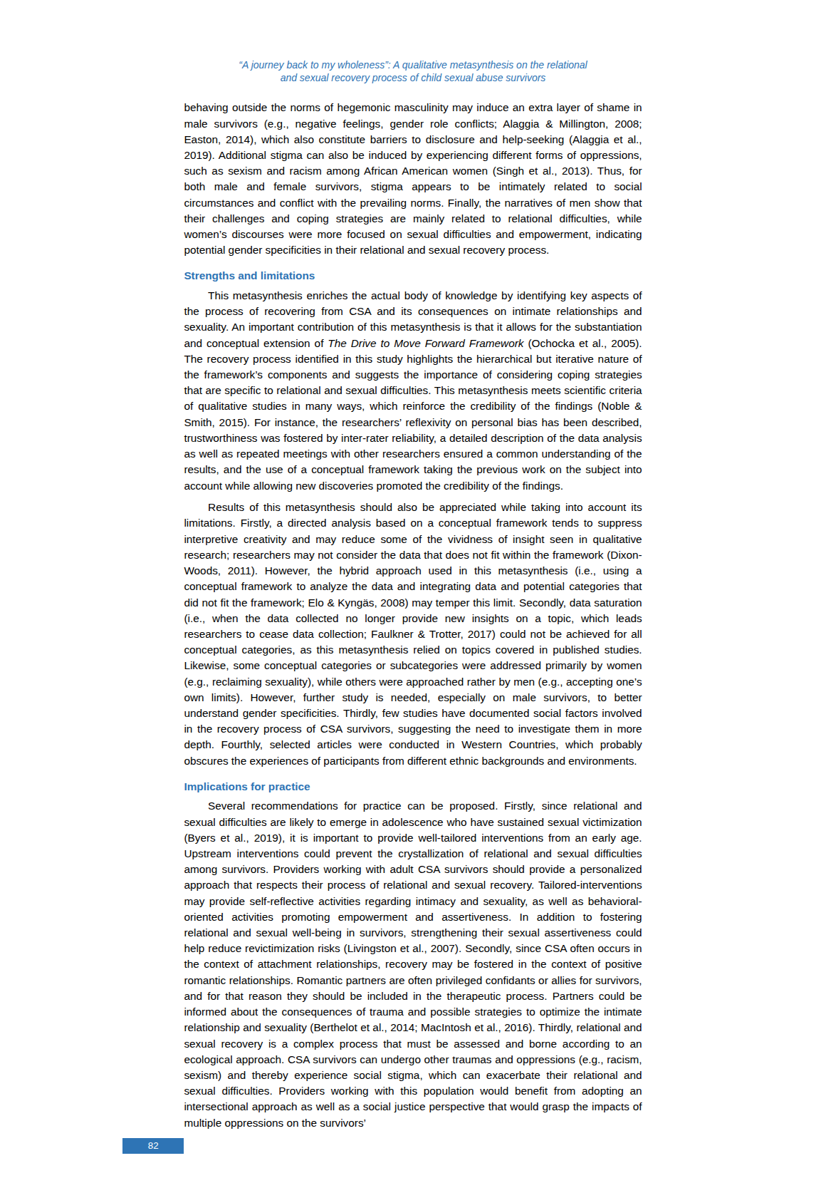“A journey back to my wholeness”: A qualitative metasynthesis on the relational
and sexual recovery process of child sexual abuse survivors
behaving outside the norms of hegemonic masculinity may induce an extra layer of shame in male survivors (e.g., negative feelings, gender role conflicts; Alaggia & Millington, 2008; Easton, 2014), which also constitute barriers to disclosure and help-seeking (Alaggia et al., 2019). Additional stigma can also be induced by experiencing different forms of oppressions, such as sexism and racism among African American women (Singh et al., 2013). Thus, for both male and female survivors, stigma appears to be intimately related to social circumstances and conflict with the prevailing norms. Finally, the narratives of men show that their challenges and coping strategies are mainly related to relational difficulties, while women’s discourses were more focused on sexual difficulties and empowerment, indicating potential gender specificities in their relational and sexual recovery process.
Strengths and limitations
This metasynthesis enriches the actual body of knowledge by identifying key aspects of the process of recovering from CSA and its consequences on intimate relationships and sexuality. An important contribution of this metasynthesis is that it allows for the substantiation and conceptual extension of The Drive to Move Forward Framework (Ochocka et al., 2005). The recovery process identified in this study highlights the hierarchical but iterative nature of the framework’s components and suggests the importance of considering coping strategies that are specific to relational and sexual difficulties. This metasynthesis meets scientific criteria of qualitative studies in many ways, which reinforce the credibility of the findings (Noble & Smith, 2015). For instance, the researchers’ reflexivity on personal bias has been described, trustworthiness was fostered by inter-rater reliability, a detailed description of the data analysis as well as repeated meetings with other researchers ensured a common understanding of the results, and the use of a conceptual framework taking the previous work on the subject into account while allowing new discoveries promoted the credibility of the findings.
Results of this metasynthesis should also be appreciated while taking into account its limitations. Firstly, a directed analysis based on a conceptual framework tends to suppress interpretive creativity and may reduce some of the vividness of insight seen in qualitative research; researchers may not consider the data that does not fit within the framework (Dixon-Woods, 2011). However, the hybrid approach used in this metasynthesis (i.e., using a conceptual framework to analyze the data and integrating data and potential categories that did not fit the framework; Elo & Kyngäs, 2008) may temper this limit. Secondly, data saturation (i.e., when the data collected no longer provide new insights on a topic, which leads researchers to cease data collection; Faulkner & Trotter, 2017) could not be achieved for all conceptual categories, as this metasynthesis relied on topics covered in published studies. Likewise, some conceptual categories or subcategories were addressed primarily by women (e.g., reclaiming sexuality), while others were approached rather by men (e.g., accepting one’s own limits). However, further study is needed, especially on male survivors, to better understand gender specificities. Thirdly, few studies have documented social factors involved in the recovery process of CSA survivors, suggesting the need to investigate them in more depth. Fourthly, selected articles were conducted in Western Countries, which probably obscures the experiences of participants from different ethnic backgrounds and environments.
Implications for practice
Several recommendations for practice can be proposed. Firstly, since relational and sexual difficulties are likely to emerge in adolescence who have sustained sexual victimization (Byers et al., 2019), it is important to provide well-tailored interventions from an early age. Upstream interventions could prevent the crystallization of relational and sexual difficulties among survivors. Providers working with adult CSA survivors should provide a personalized approach that respects their process of relational and sexual recovery. Tailored-interventions may provide self-reflective activities regarding intimacy and sexuality, as well as behavioral-oriented activities promoting empowerment and assertiveness. In addition to fostering relational and sexual well-being in survivors, strengthening their sexual assertiveness could help reduce revictimization risks (Livingston et al., 2007). Secondly, since CSA often occurs in the context of attachment relationships, recovery may be fostered in the context of positive romantic relationships. Romantic partners are often privileged confidants or allies for survivors, and for that reason they should be included in the therapeutic process. Partners could be informed about the consequences of trauma and possible strategies to optimize the intimate relationship and sexuality (Berthelot et al., 2014; MacIntosh et al., 2016). Thirdly, relational and sexual recovery is a complex process that must be assessed and borne according to an ecological approach. CSA survivors can undergo other traumas and oppressions (e.g., racism, sexism) and thereby experience social stigma, which can exacerbate their relational and sexual difficulties. Providers working with this population would benefit from adopting an intersectional approach as well as a social justice perspective that would grasp the impacts of multiple oppressions on the survivors’
82